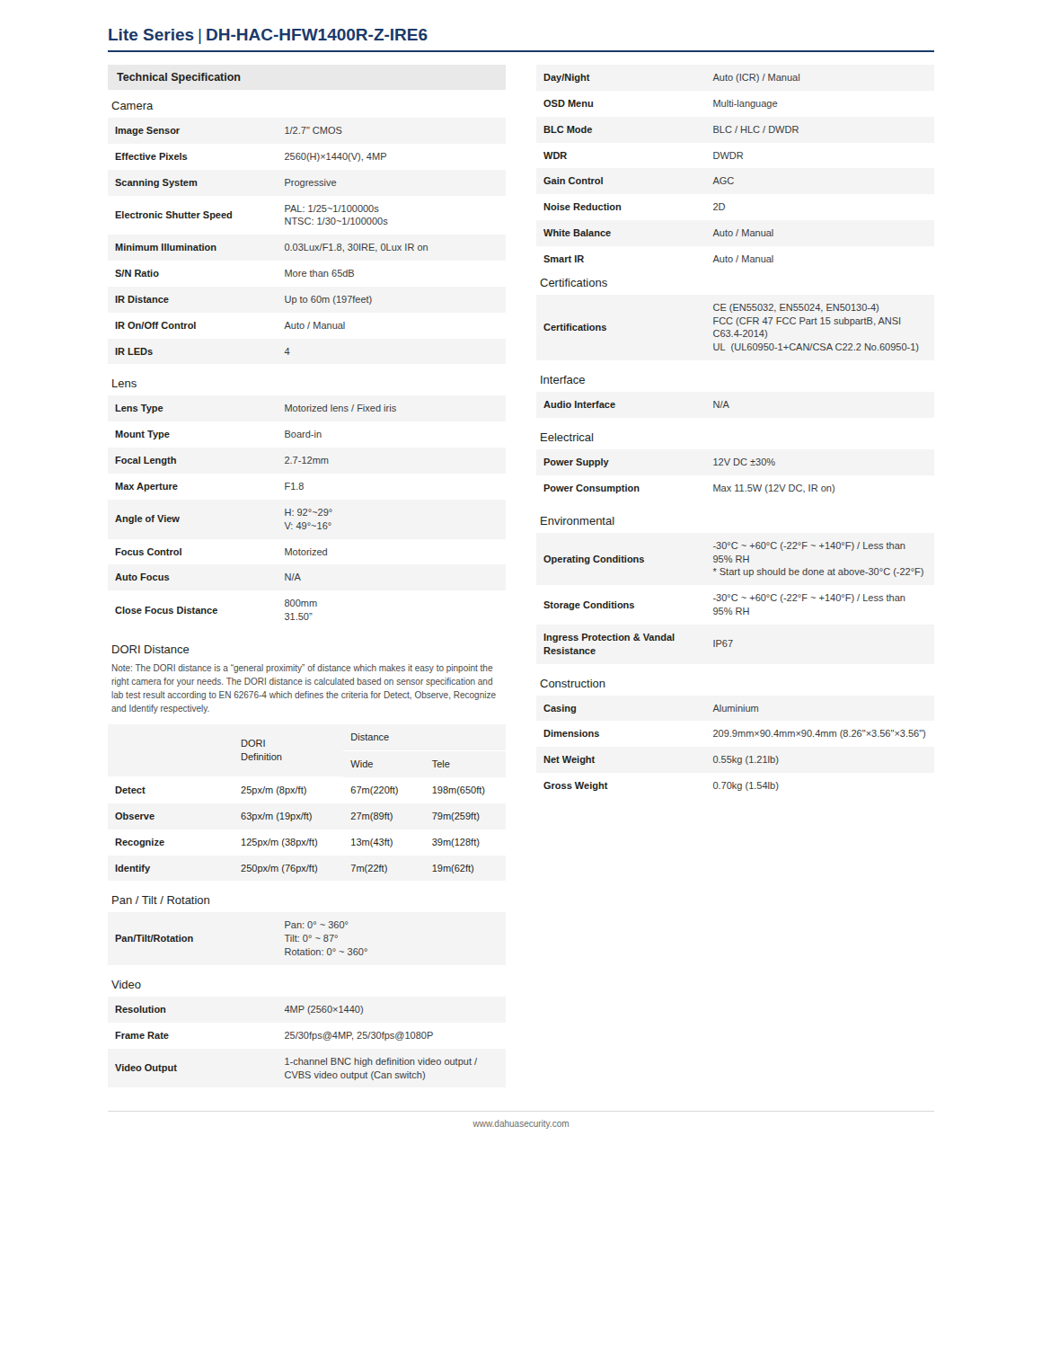Lite Series|DH-HAC-HFW1400R-Z-IRE6
Technical Specification
Camera
| Image Sensor | 1/2.7" CMOS |
| Effective Pixels | 2560(H)×1440(V), 4MP |
| Scanning System | Progressive |
| Electronic Shutter Speed | PAL: 1/25~1/100000s NTSC: 1/30~1/100000s |
| Minimum Illumination | 0.03Lux/F1.8, 30IRE, 0Lux IR on |
| S/N Ratio | More than 65dB |
| IR Distance | Up to 60m (197feet) |
| IR On/Off Control | Auto / Manual |
| IR LEDs | 4 |
Lens
| Lens Type | Motorized lens / Fixed iris |
| Mount Type | Board-in |
| Focal Length | 2.7-12mm |
| Max Aperture | F1.8 |
| Angle of View | H: 92°~29° V: 49°~16° |
| Focus Control | Motorized |
| Auto Focus | N/A |
| Close Focus Distance | 800mm 31.50” |
DORI Distance
Note: The DORI distance is a “general proximity” of distance which makes it easy to pinpoint the right camera for your needs. The DORI distance is calculated based on sensor specification and lab test result according to EN 62676-4 which defines the criteria for Detect, Observe, Recognize and Identify respectively.
| | DORI Definition | Distance |
| --- | --- | --- |
| Wide | Tele |
| Detect | 25px/m (8px/ft) | 67m(220ft) | 198m(650ft) |
| Observe | 63px/m (19px/ft) | 27m(89ft) | 79m(259ft) |
| Recognize | 125px/m (38px/ft) | 13m(43ft) | 39m(128ft) |
| Identify | 250px/m (76px/ft) | 7m(22ft) | 19m(62ft) |
Pan / Tilt / Rotation
| Pan/Tilt/Rotation | Pan: 0° ~ 360° Tilt: 0° ~ 87° Rotation: 0° ~ 360° |
Video
| Resolution | 4MP (2560×1440) |
| Frame Rate | 25/30fps@4MP, 25/30fps@1080P |
| Video Output | 1-channel BNC high definition video output / CVBS video output (Can switch) |
| Day/Night | Auto (ICR) / Manual |
| OSD Menu | Multi-language |
| BLC Mode | BLC / HLC / DWDR |
| WDR | DWDR |
| Gain Control | AGC |
| Noise Reduction | 2D |
| White Balance | Auto / Manual |
| Smart IR | Auto / Manual |
Certifications
| Certifications | CE (EN55032, EN55024, EN50130-4) FCC (CFR 47 FCC Part 15 subpartB, ANSI C63.4-2014) UL (UL60950-1+CAN/CSA C22.2 No.60950-1) |
Interface
| Audio Interface | N/A |
Eelectrical
| Power Supply | 12V DC ±30% |
| Power Consumption | Max 11.5W (12V DC, IR on) |
Environmental
| Operating Conditions | -30°C ~ +60°C (-22°F ~ +140°F) / Less than 95% RH * Start up should be done at above-30°C (-22°F) |
| Storage Conditions | -30°C ~ +60°C (-22°F ~ +140°F) / Less than 95% RH |
| Ingress Protection & Vandal Resistance | IP67 |
Construction
| Casing | Aluminium |
| Dimensions | 209.9mm×90.4mm×90.4mm (8.26"×3.56"×3.56") |
| Net Weight | 0.55kg (1.21lb) |
| Gross Weight | 0.70kg (1.54lb) |
www.dahuasecurity.com